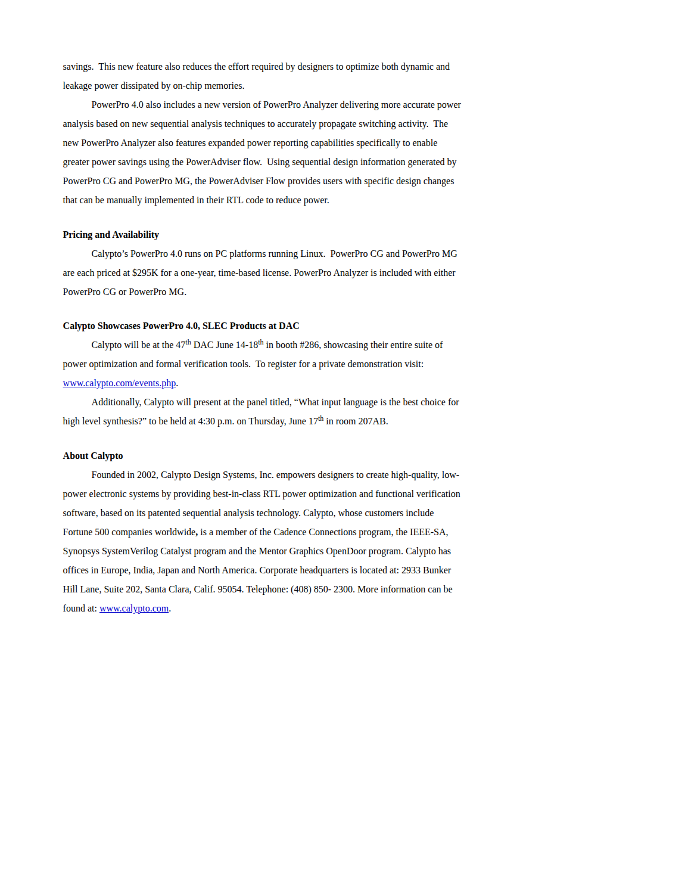savings. This new feature also reduces the effort required by designers to optimize both dynamic and leakage power dissipated by on-chip memories.
PowerPro 4.0 also includes a new version of PowerPro Analyzer delivering more accurate power analysis based on new sequential analysis techniques to accurately propagate switching activity. The new PowerPro Analyzer also features expanded power reporting capabilities specifically to enable greater power savings using the PowerAdviser flow. Using sequential design information generated by PowerPro CG and PowerPro MG, the PowerAdviser Flow provides users with specific design changes that can be manually implemented in their RTL code to reduce power.
Pricing and Availability
Calypto’s PowerPro 4.0 runs on PC platforms running Linux. PowerPro CG and PowerPro MG are each priced at $295K for a one-year, time-based license. PowerPro Analyzer is included with either PowerPro CG or PowerPro MG.
Calypto Showcases PowerPro 4.0, SLEC Products at DAC
Calypto will be at the 47th DAC June 14-18th in booth #286, showcasing their entire suite of power optimization and formal verification tools. To register for a private demonstration visit: www.calypto.com/events.php.
Additionally, Calypto will present at the panel titled, “What input language is the best choice for high level synthesis?” to be held at 4:30 p.m. on Thursday, June 17th in room 207AB.
About Calypto
Founded in 2002, Calypto Design Systems, Inc. empowers designers to create high-quality, low-power electronic systems by providing best-in-class RTL power optimization and functional verification software, based on its patented sequential analysis technology. Calypto, whose customers include Fortune 500 companies worldwide, is a member of the Cadence Connections program, the IEEE-SA, Synopsys SystemVerilog Catalyst program and the Mentor Graphics OpenDoor program. Calypto has offices in Europe, India, Japan and North America. Corporate headquarters is located at: 2933 Bunker Hill Lane, Suite 202, Santa Clara, Calif. 95054. Telephone: (408) 850- 2300. More information can be found at: www.calypto.com.